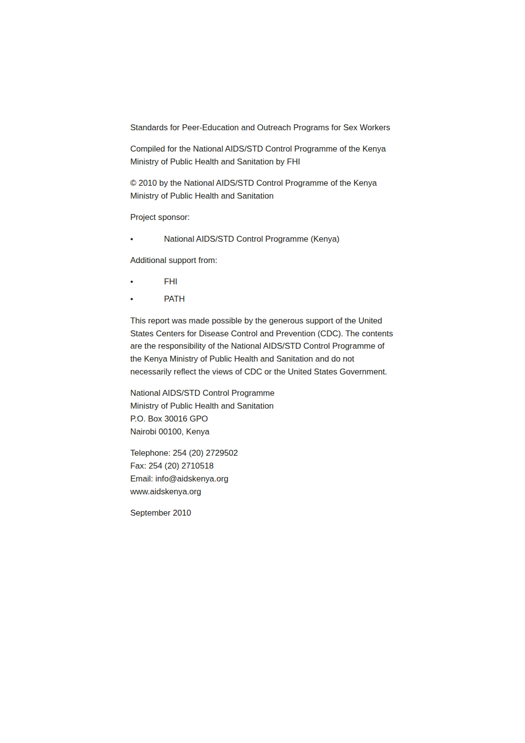Standards for Peer-Education and Outreach Programs for Sex Workers
Compiled for the National AIDS/STD Control Programme of the Kenya Ministry of Public Health and Sanitation by FHI
© 2010 by the National AIDS/STD Control Programme of the Kenya Ministry of Public Health and Sanitation
Project sponsor:
National AIDS/STD Control Programme (Kenya)
Additional support from:
FHI
PATH
This report was made possible by the generous support of the United States Centers for Disease Control and Prevention (CDC). The contents are the responsibility of the National AIDS/STD Control Programme of the Kenya Ministry of Public Health and Sanitation and do not necessarily reflect the views of CDC or the United States Government.
National AIDS/STD Control Programme
Ministry of Public Health and Sanitation
P.O. Box 30016 GPO
Nairobi 00100, Kenya
Telephone: 254 (20) 2729502
Fax: 254 (20) 2710518
Email: info@aidskenya.org
www.aidskenya.org
September 2010